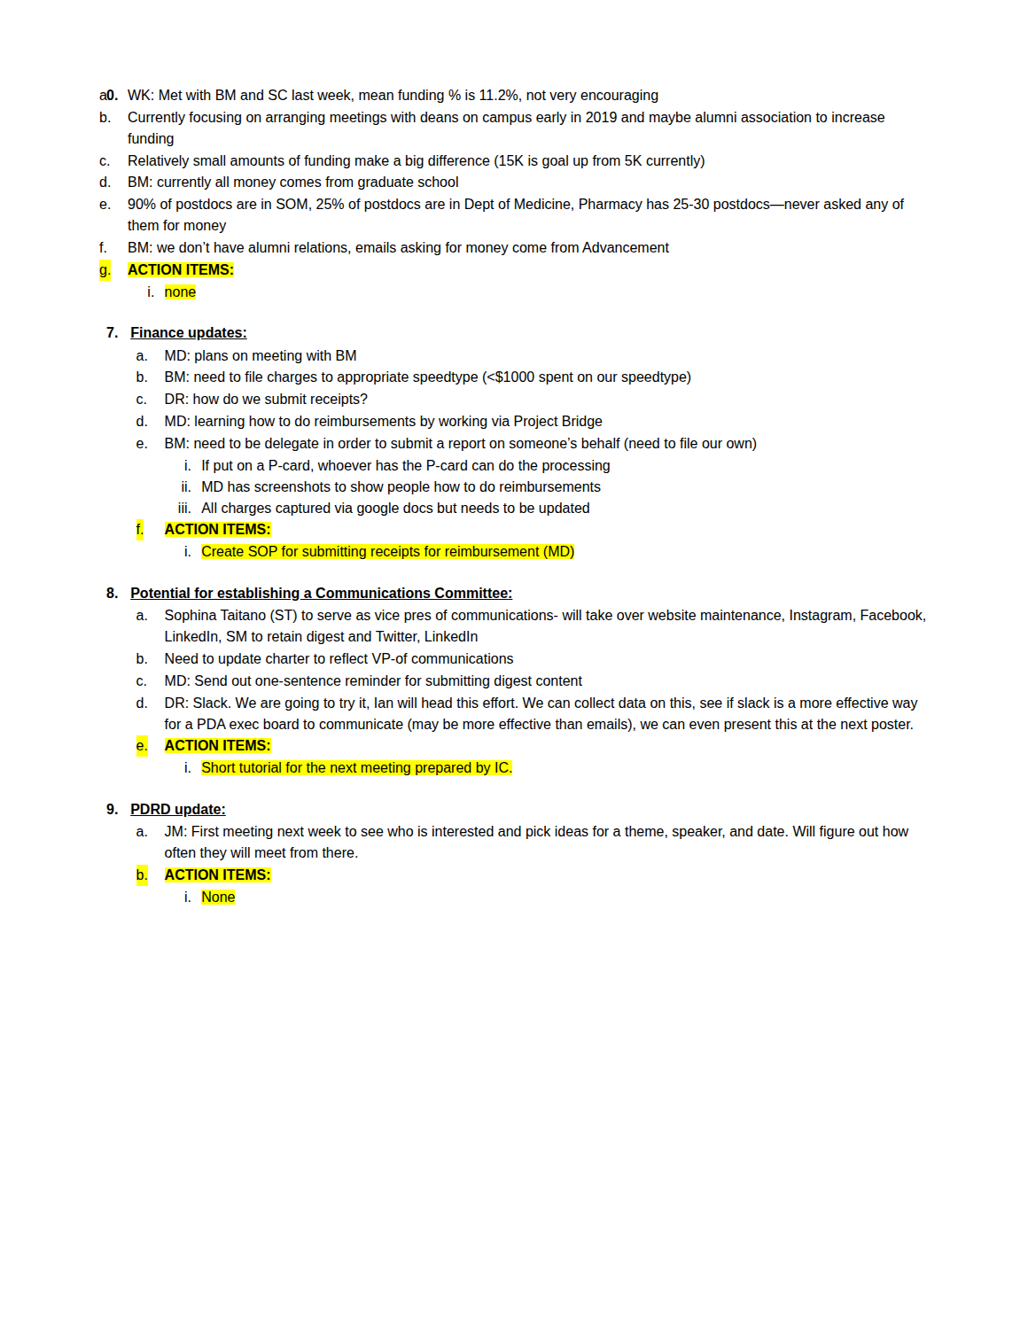WK: Met with BM and SC last week, mean funding % is 11.2%, not very encouraging
Currently focusing on arranging meetings with deans on campus early in 2019 and maybe alumni association to increase funding
Relatively small amounts of funding make a big difference (15K is goal up from 5K currently)
BM: currently all money comes from graduate school
90% of postdocs are in SOM, 25% of postdocs are in Dept of Medicine, Pharmacy has 25-30 postdocs—never asked any of them for money
BM: we don’t have alumni relations, emails asking for money come from Advancement
ACTION ITEMS:
none
Finance updates:
MD: plans on meeting with BM
BM: need to file charges to appropriate speedtype (<$1000 spent on our speedtype)
DR: how do we submit receipts?
MD: learning how to do reimbursements by working via Project Bridge
BM: need to be delegate in order to submit a report on someone’s behalf (need to file our own)
If put on a P-card, whoever has the P-card can do the processing
MD has screenshots to show people how to do reimbursements
All charges captured via google docs but needs to be updated
ACTION ITEMS:
Create SOP for submitting receipts for reimbursement (MD)
Potential for establishing a Communications Committee:
Sophina Taitano (ST) to serve as vice pres of communications- will take over website maintenance, Instagram, Facebook, LinkedIn, SM to retain digest and Twitter, LinkedIn
Need to update charter to reflect VP-of communications
MD: Send out one-sentence reminder for submitting digest content
DR: Slack. We are going to try it, Ian will head this effort. We can collect data on this, see if slack is a more effective way for a PDA exec board to communicate (may be more effective than emails), we can even present this at the next poster.
ACTION ITEMS:
Short tutorial for the next meeting prepared by IC.
PDRD update:
JM: First meeting next week to see who is interested and pick ideas for a theme, speaker, and date. Will figure out how often they will meet from there.
ACTION ITEMS:
None